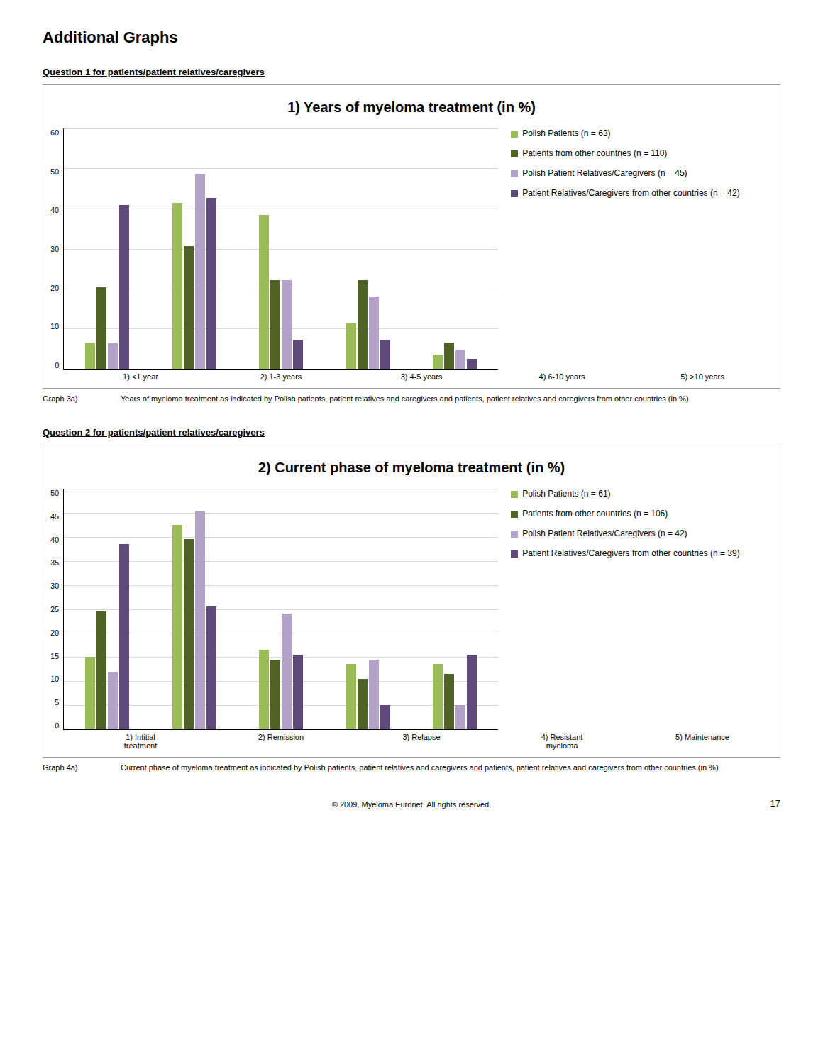Additional Graphs
Question 1 for patients/patient relatives/caregivers
1) Years of myeloma treatment (in %)
6050403020100
Polish Patients (n = 63)
Patients from other countries (n = 110)
Polish Patient Relatives/Caregivers (n = 45)
Patient Relatives/Caregivers from other countries (n = 42)
1) <1 year 2) 1-3 years 3) 4-5 years 4) 6-10 years 5) >10 years
Graph 3a)
Years of myeloma treatment as indicated by Polish patients, patient relatives and caregivers and patients, patient relatives and caregivers from other countries (in %)
Question 2 for patients/patient relatives/caregivers
2) Current phase of myeloma treatment (in %)
50454035302520151050
Polish Patients (n = 61)
Patients from other countries (n = 106)
Polish Patient Relatives/Caregivers (n = 42)
Patient Relatives/Caregivers from other countries (n = 39)
1) Intitial treatment 2) Remission 3) Relapse 4) Resistant myeloma 5) Maintenance
Graph 4a)
Current phase of myeloma treatment as indicated by Polish patients, patient relatives and caregivers and patients, patient relatives and caregivers from other countries (in %)
© 2009, Myeloma Euronet. All rights reserved. 17